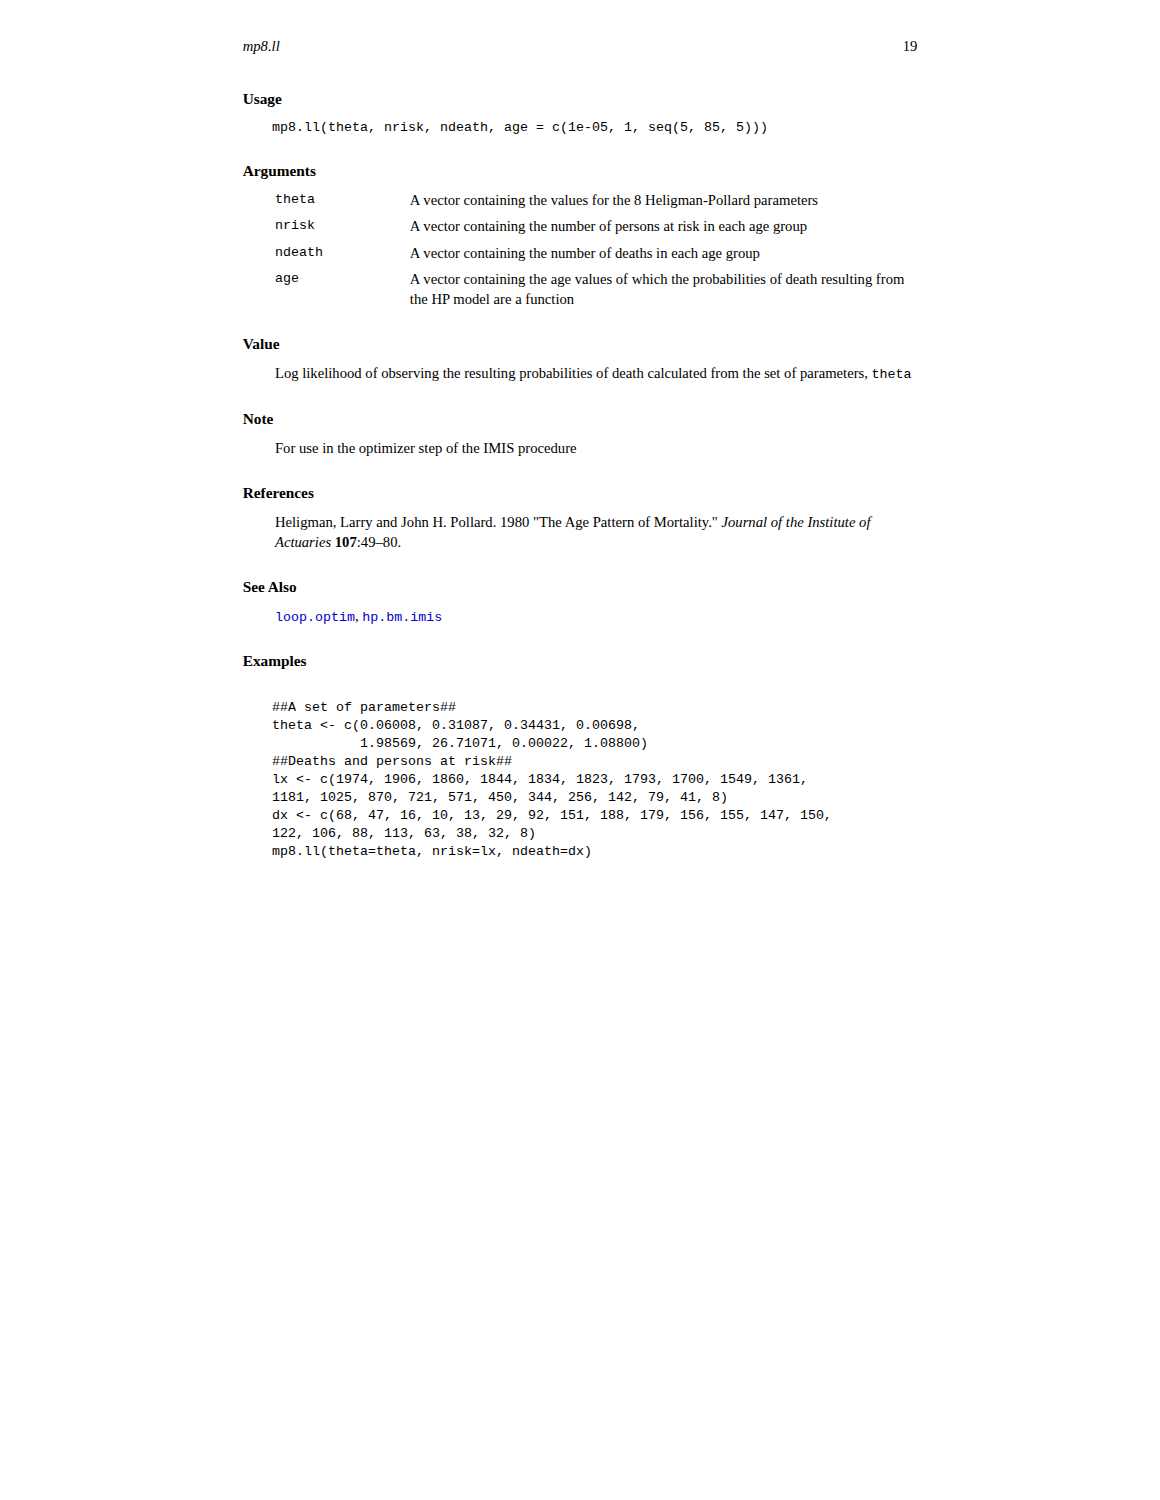mp8.ll 19
Usage
mp8.ll(theta, nrisk, ndeath, age = c(1e-05, 1, seq(5, 85, 5)))
Arguments
theta
A vector containing the values for the 8 Heligman-Pollard parameters
nrisk
A vector containing the number of persons at risk in each age group
ndeath
A vector containing the number of deaths in each age group
age
A vector containing the age values of which the probabilities of death resulting from the HP model are a function
Value
Log likelihood of observing the resulting probabilities of death calculated from the set of parameters, theta
Note
For use in the optimizer step of the IMIS procedure
References
Heligman, Larry and John H. Pollard. 1980 "The Age Pattern of Mortality." Journal of the Institute of Actuaries 107:49–80.
See Also
loop.optim, hp.bm.imis
Examples
##A set of parameters##
theta <- c(0.06008, 0.31087, 0.34431, 0.00698,
           1.98569, 26.71071, 0.00022, 1.08800)
##Deaths and persons at risk##
lx <- c(1974, 1906, 1860, 1844, 1834, 1823, 1793, 1700, 1549, 1361,
1181, 1025, 870, 721, 571, 450, 344, 256, 142, 79, 41, 8)
dx <- c(68, 47, 16, 10, 13, 29, 92, 151, 188, 179, 156, 155, 147, 150,
122, 106, 88, 113, 63, 38, 32, 8)
mp8.ll(theta=theta, nrisk=lx, ndeath=dx)